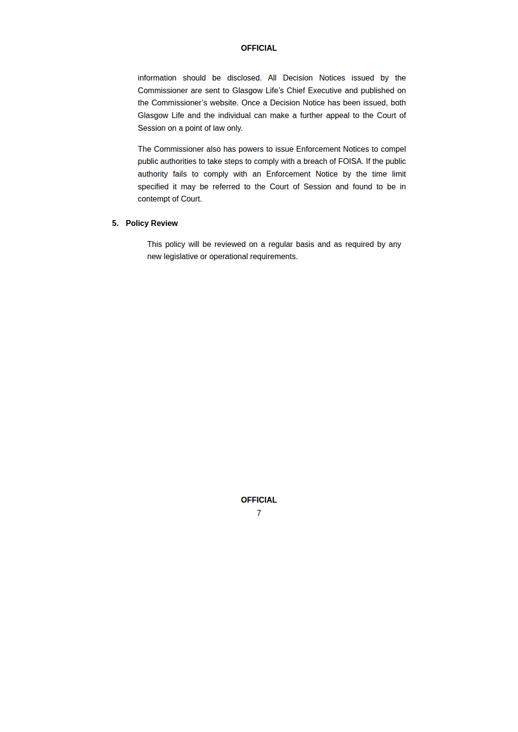OFFICIAL
information should be disclosed. All Decision Notices issued by the Commissioner are sent to Glasgow Life’s Chief Executive and published on the Commissioner’s website. Once a Decision Notice has been issued, both Glasgow Life and the individual can make a further appeal to the Court of Session on a point of law only.
The Commissioner also has powers to issue Enforcement Notices to compel public authorities to take steps to comply with a breach of FOISA. If the public authority fails to comply with an Enforcement Notice by the time limit specified it may be referred to the Court of Session and found to be in contempt of Court.
5. Policy Review
This policy will be reviewed on a regular basis and as required by any new legislative or operational requirements.
OFFICIAL 7